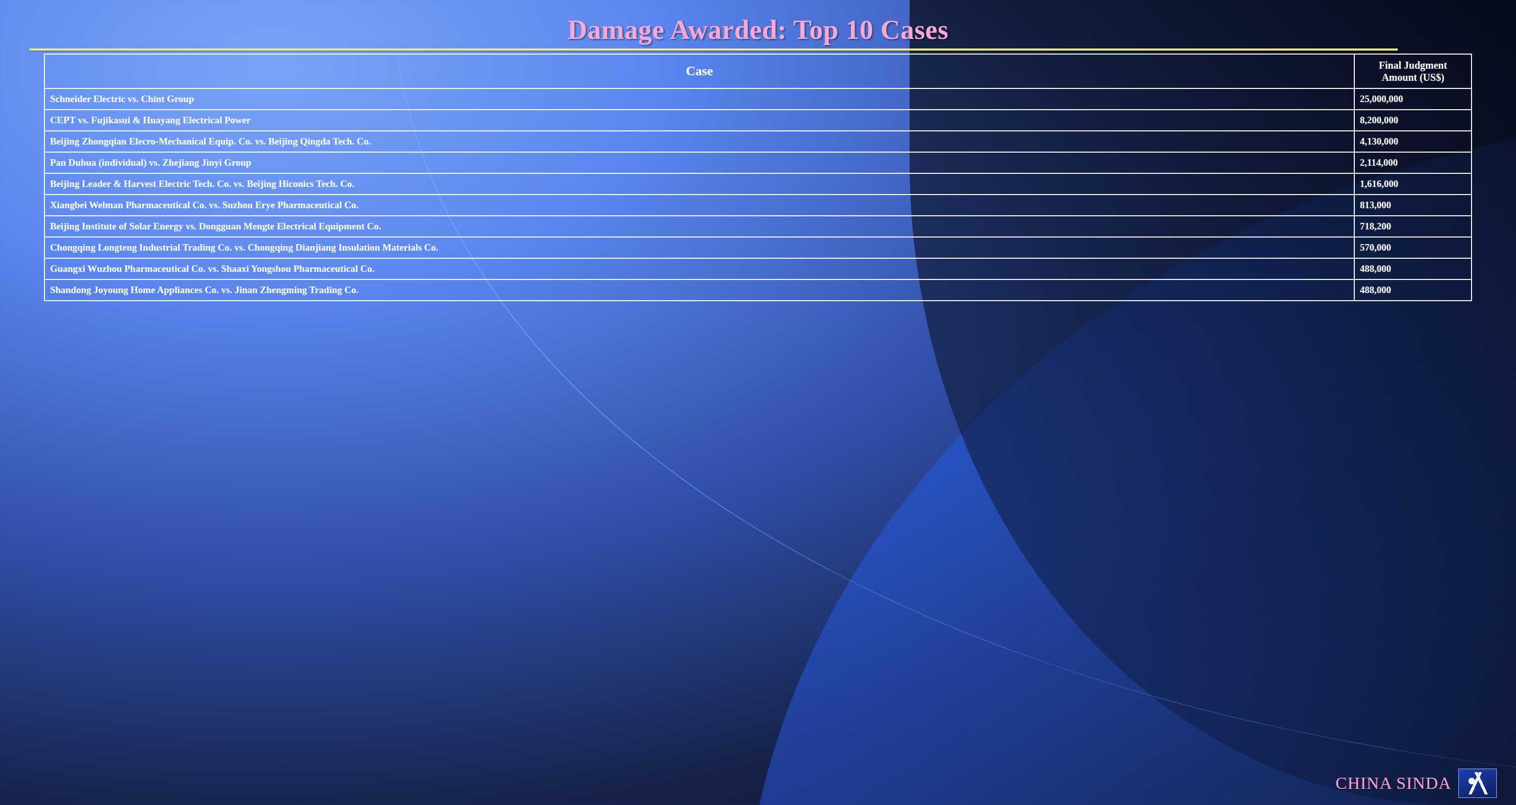Damage Awarded: Top 10 Cases
| Case | Final Judgment Amount (US$) |
| --- | --- |
| Schneider Electric vs. Chint Group | 25,000,000 |
| CEPT vs. Fujikasui & Huayang Electrical Power | 8,200,000 |
| Beijing Zhongqian Elecro-Mechanical Equip. Co. vs. Beijing Qingda Tech. Co. | 4,130,000 |
| Pan Duhua (individual) vs. Zhejiang Jinyi Group | 2,114,000 |
| Beijing Leader & Harvest Electric Tech. Co. vs. Beijing Hiconics Tech. Co. | 1,616,000 |
| Xiangbei Welman Pharmaceutical Co. vs. Suzhou Erye Pharmaceutical Co. | 813,000 |
| Beijing Institute of Solar Energy vs. Dongguan Mengte Electrical Equipment Co. | 718,200 |
| Chongqing Longteng Industrial Trading Co. vs. Chongqing Dianjiang Insulation Materials Co. | 570,000 |
| Guangxi Wuzhou Pharmaceutical Co. vs. Shaaxi Yongshou Pharmaceutical Co. | 488,000 |
| Shandong Joyoung Home Appliances Co. vs. Jinan Zhengming Trading Co. | 488,000 |
CHINA SINDA